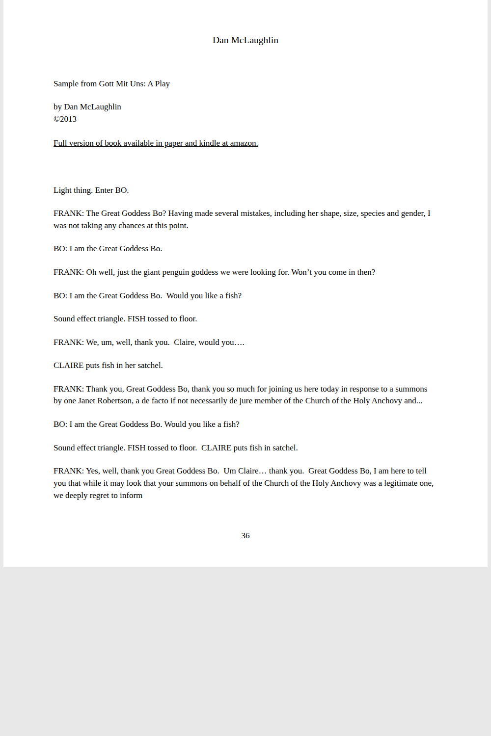Dan McLaughlin
Sample from Gott Mit Uns: A Play
by Dan McLaughlin ©2013
Full version of book available in paper and kindle at amazon.
Light thing. Enter BO.
FRANK: The Great Goddess Bo? Having made several mistakes, including her shape, size, species and gender, I was not taking any chances at this point.
BO: I am the Great Goddess Bo.
FRANK: Oh well, just the giant penguin goddess we were looking for. Won’t you come in then?
BO: I am the Great Goddess Bo. Would you like a fish?
Sound effect triangle. FISH tossed to floor.
FRANK: We, um, well, thank you. Claire, would you….
CLAIRE puts fish in her satchel.
FRANK: Thank you, Great Goddess Bo, thank you so much for joining us here today in response to a summons by one Janet Robertson, a de facto if not necessarily de jure member of the Church of the Holy Anchovy and...
BO: I am the Great Goddess Bo. Would you like a fish?
Sound effect triangle. FISH tossed to floor. CLAIRE puts fish in satchel.
FRANK: Yes, well, thank you Great Goddess Bo. Um Claire… thank you. Great Goddess Bo, I am here to tell you that while it may look that your summons on behalf of the Church of the Holy Anchovy was a legitimate one, we deeply regret to inform
36